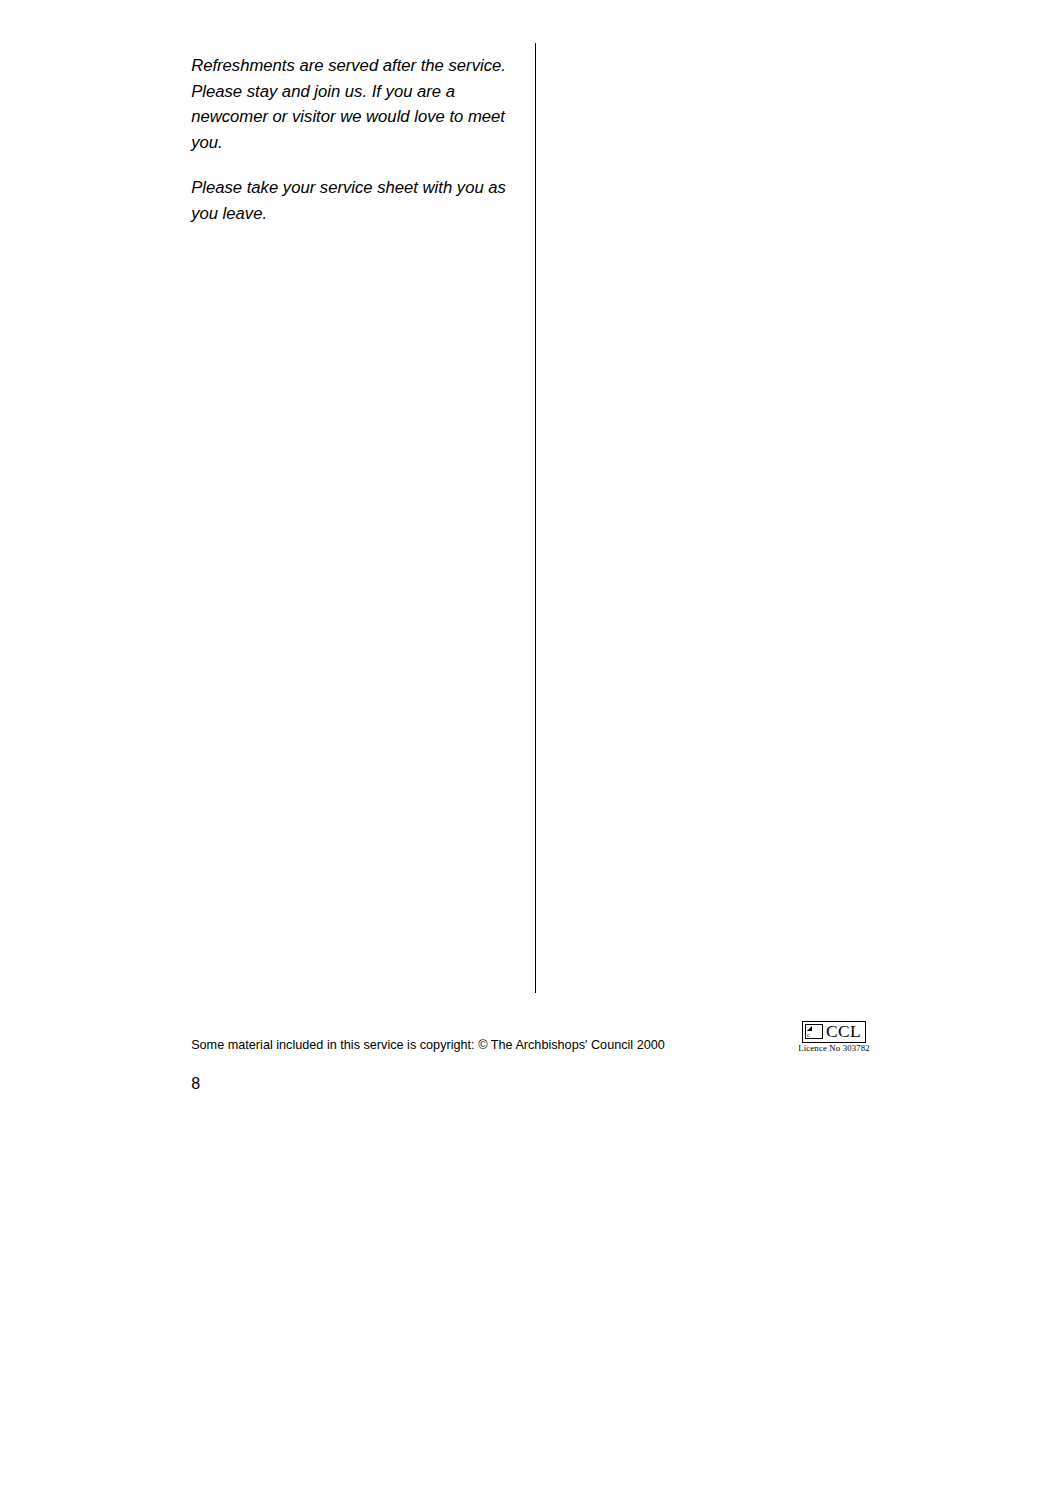Refreshments are served after the service. Please stay and join us. If you are a newcomer or visitor we would love to meet you.
Please take your service sheet with you as you leave.
Some material included in this service is copyright: © The Archbishops' Council 2000
CCL
Licence No 303782
8